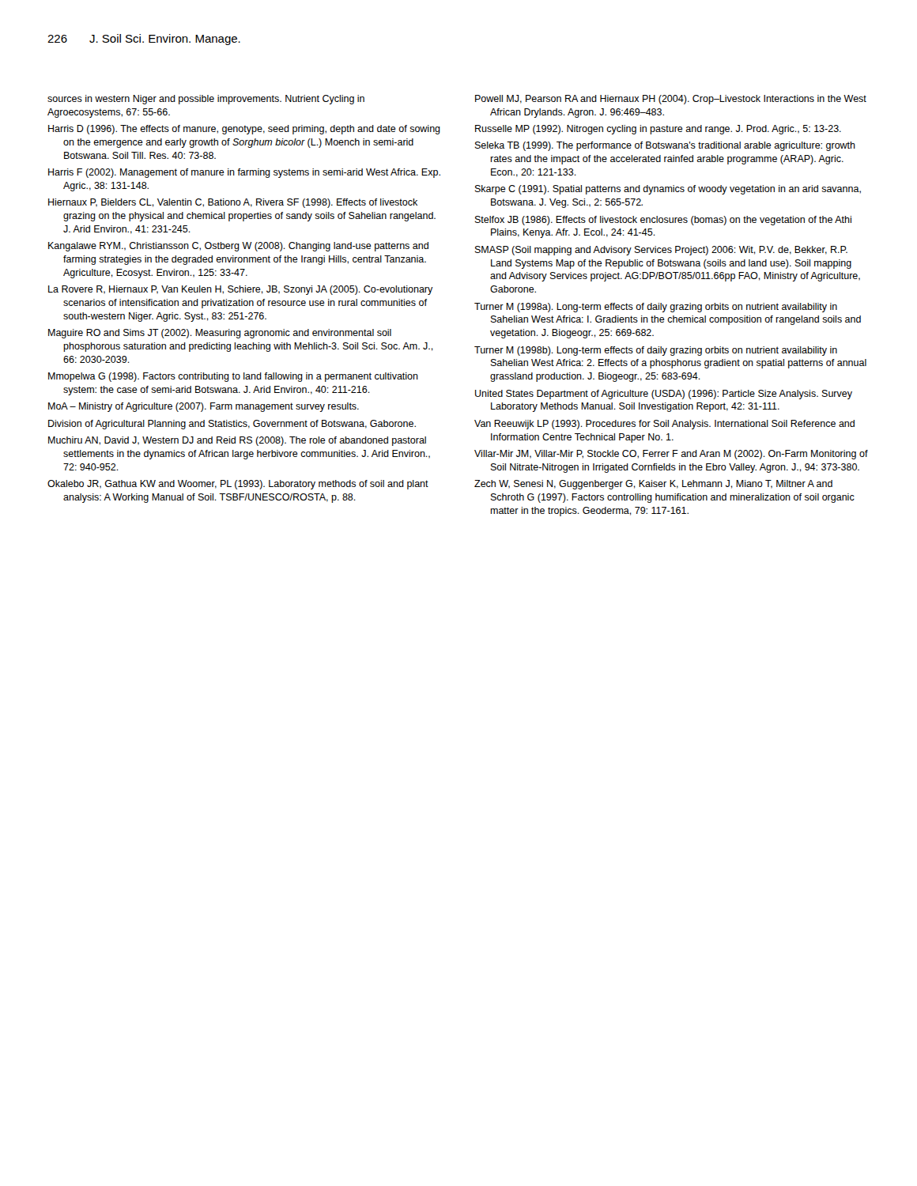226 J. Soil Sci. Environ. Manage.
sources in western Niger and possible improvements. Nutrient Cycling in Agroecosystems, 67: 55-66.
Harris D (1996). The effects of manure, genotype, seed priming, depth and date of sowing on the emergence and early growth of Sorghum bicolor (L.) Moench in semi-arid Botswana. Soil Till. Res. 40: 73-88.
Harris F (2002). Management of manure in farming systems in semi-arid West Africa. Exp. Agric., 38: 131-148.
Hiernaux P, Bielders CL, Valentin C, Bationo A, Rivera SF (1998). Effects of livestock grazing on the physical and chemical properties of sandy soils of Sahelian rangeland. J. Arid Environ., 41: 231-245.
Kangalawe RYM., Christiansson C, Ostberg W (2008). Changing land-use patterns and farming strategies in the degraded environment of the Irangi Hills, central Tanzania. Agriculture, Ecosyst. Environ., 125: 33-47.
La Rovere R, Hiernaux P, Van Keulen H, Schiere, JB, Szonyi JA (2005). Co-evolutionary scenarios of intensification and privatization of resource use in rural communities of south-western Niger. Agric. Syst., 83: 251-276.
Maguire RO and Sims JT (2002). Measuring agronomic and environmental soil phosphorous saturation and predicting leaching with Mehlich-3. Soil Sci. Soc. Am. J., 66: 2030-2039.
Mmopelwa G (1998). Factors contributing to land fallowing in a permanent cultivation system: the case of semi-arid Botswana. J. Arid Environ., 40: 211-216.
MoA – Ministry of Agriculture (2007). Farm management survey results.
Division of Agricultural Planning and Statistics, Government of Botswana, Gaborone.
Muchiru AN, David J, Western DJ and Reid RS (2008). The role of abandoned pastoral settlements in the dynamics of African large herbivore communities. J. Arid Environ., 72: 940-952.
Okalebo JR, Gathua KW and Woomer, PL (1993). Laboratory methods of soil and plant analysis: A Working Manual of Soil. TSBF/UNESCO/ROSTA, p. 88.
Powell MJ, Pearson RA and Hiernaux PH (2004). Crop–Livestock Interactions in the West African Drylands. Agron. J. 96:469–483.
Russelle MP (1992). Nitrogen cycling in pasture and range. J. Prod. Agric., 5: 13-23.
Seleka TB (1999). The performance of Botswana's traditional arable agriculture: growth rates and the impact of the accelerated rainfed arable programme (ARAP). Agric. Econ., 20: 121-133.
Skarpe C (1991). Spatial patterns and dynamics of woody vegetation in an arid savanna, Botswana. J. Veg. Sci., 2: 565-572.
Stelfox JB (1986). Effects of livestock enclosures (bomas) on the vegetation of the Athi Plains, Kenya. Afr. J. Ecol., 24: 41-45.
SMASP (Soil mapping and Advisory Services Project) 2006: Wit, P.V. de, Bekker, R.P. Land Systems Map of the Republic of Botswana (soils and land use). Soil mapping and Advisory Services project. AG:DP/BOT/85/011.66pp FAO, Ministry of Agriculture, Gaborone.
Turner M (1998a). Long-term effects of daily grazing orbits on nutrient availability in Sahelian West Africa: I. Gradients in the chemical composition of rangeland soils and vegetation. J. Biogeogr., 25: 669-682.
Turner M (1998b). Long-term effects of daily grazing orbits on nutrient availability in Sahelian West Africa: 2. Effects of a phosphorus gradient on spatial patterns of annual grassland production. J. Biogeogr., 25: 683-694.
United States Department of Agriculture (USDA) (1996): Particle Size Analysis. Survey Laboratory Methods Manual. Soil Investigation Report, 42: 31-111.
Van Reeuwijk LP (1993). Procedures for Soil Analysis. International Soil Reference and Information Centre Technical Paper No. 1.
Villar-Mir JM, Villar-Mir P, Stockle CO, Ferrer F and Aran M (2002). On-Farm Monitoring of Soil Nitrate-Nitrogen in Irrigated Cornfields in the Ebro Valley. Agron. J., 94: 373-380.
Zech W, Senesi N, Guggenberger G, Kaiser K, Lehmann J, Miano T, Miltner A and Schroth G (1997). Factors controlling humification and mineralization of soil organic matter in the tropics. Geoderma, 79: 117-161.